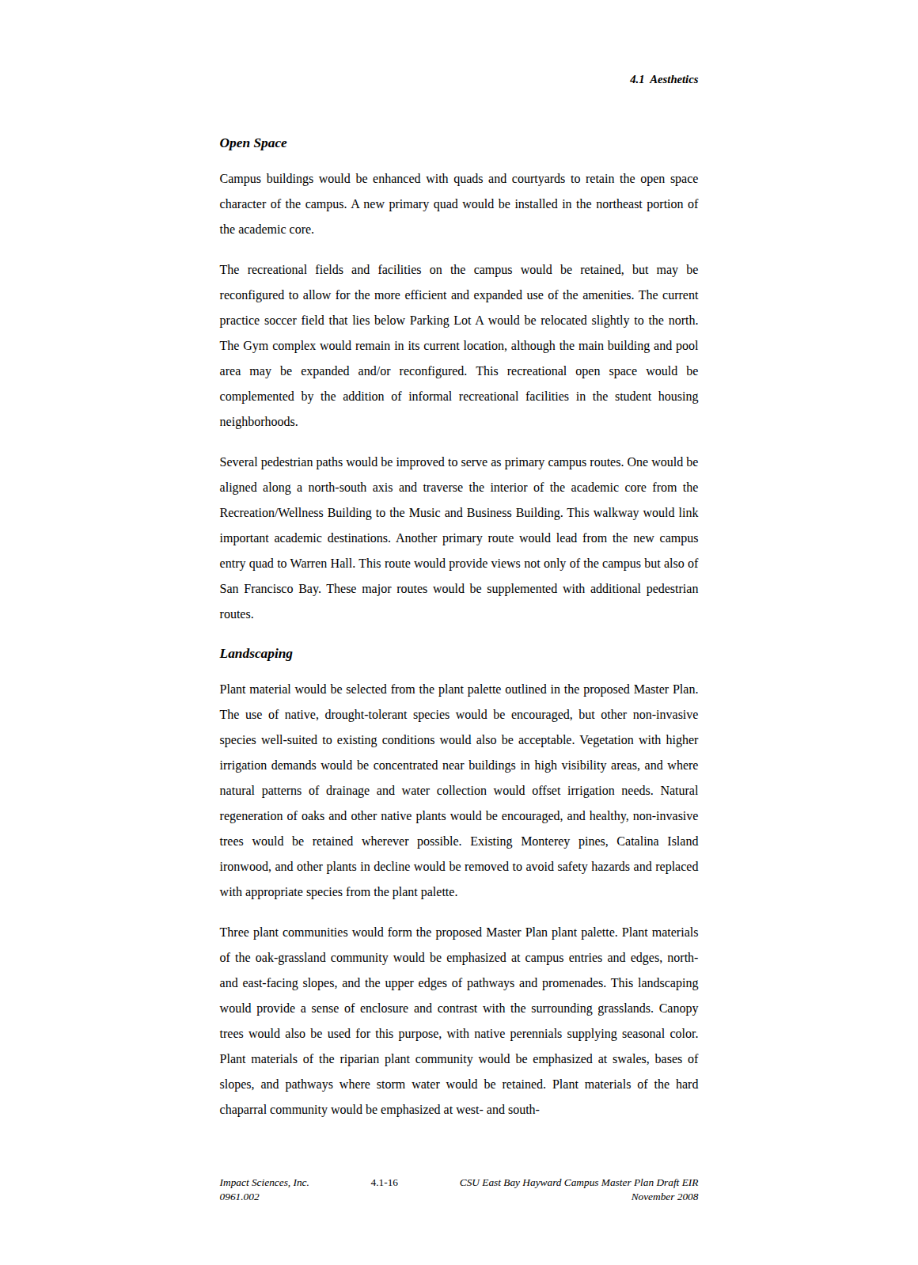4.1 Aesthetics
Open Space
Campus buildings would be enhanced with quads and courtyards to retain the open space character of the campus. A new primary quad would be installed in the northeast portion of the academic core.
The recreational fields and facilities on the campus would be retained, but may be reconfigured to allow for the more efficient and expanded use of the amenities. The current practice soccer field that lies below Parking Lot A would be relocated slightly to the north. The Gym complex would remain in its current location, although the main building and pool area may be expanded and/or reconfigured. This recreational open space would be complemented by the addition of informal recreational facilities in the student housing neighborhoods.
Several pedestrian paths would be improved to serve as primary campus routes. One would be aligned along a north-south axis and traverse the interior of the academic core from the Recreation/Wellness Building to the Music and Business Building. This walkway would link important academic destinations. Another primary route would lead from the new campus entry quad to Warren Hall. This route would provide views not only of the campus but also of San Francisco Bay. These major routes would be supplemented with additional pedestrian routes.
Landscaping
Plant material would be selected from the plant palette outlined in the proposed Master Plan. The use of native, drought-tolerant species would be encouraged, but other non-invasive species well-suited to existing conditions would also be acceptable. Vegetation with higher irrigation demands would be concentrated near buildings in high visibility areas, and where natural patterns of drainage and water collection would offset irrigation needs. Natural regeneration of oaks and other native plants would be encouraged, and healthy, non-invasive trees would be retained wherever possible. Existing Monterey pines, Catalina Island ironwood, and other plants in decline would be removed to avoid safety hazards and replaced with appropriate species from the plant palette.
Three plant communities would form the proposed Master Plan plant palette. Plant materials of the oak-grassland community would be emphasized at campus entries and edges, north- and east-facing slopes, and the upper edges of pathways and promenades. This landscaping would provide a sense of enclosure and contrast with the surrounding grasslands. Canopy trees would also be used for this purpose, with native perennials supplying seasonal color. Plant materials of the riparian plant community would be emphasized at swales, bases of slopes, and pathways where storm water would be retained. Plant materials of the hard chaparral community would be emphasized at west- and south-
Impact Sciences, Inc.
0961.002
4.1-16
CSU East Bay Hayward Campus Master Plan Draft EIR
November 2008